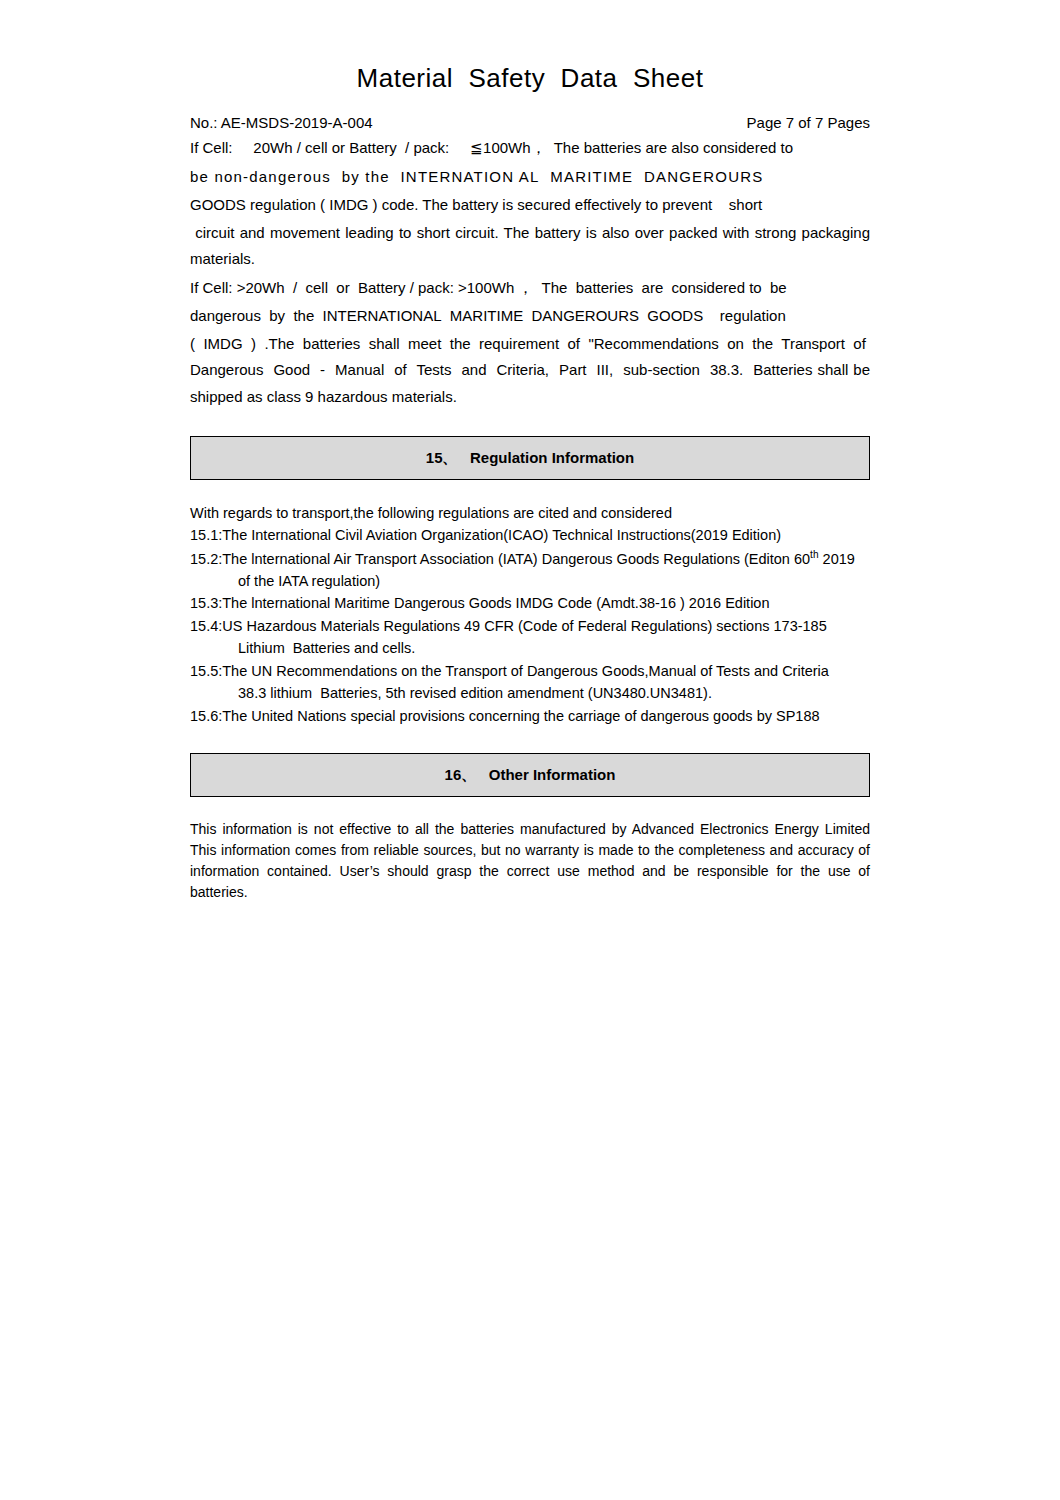Material Safety Data Sheet
No.: AE-MSDS-2019-A-004 Page 7 of 7 Pages
If Cell: 20Wh / cell or Battery / pack: ≦100Wh， The batteries are also considered to
be non-dangerous by the INTERNATION AL MARITIME DANGEROURS
GOODS regulation ( IMDG ) code. The battery is secured effectively to prevent short
circuit and movement leading to short circuit. The battery is also over packed with strong packaging materials.
If Cell: >20Wh / cell or Battery / pack: >100Wh ， The batteries are considered to be
dangerous by the INTERNATIONAL MARITIME DANGEROURS GOODS regulation
( IMDG ) .The batteries shall meet the requirement of "Recommendations on the Transport of Dangerous Good - Manual of Tests and Criteria, Part III, sub-section 38.3. Batteries shall be shipped as class 9 hazardous materials.
15、 Regulation Information
With regards to transport,the following regulations are cited and considered
15.1:The International Civil Aviation Organization(ICAO) Technical Instructions(2019 Edition)
15.2:The lnternational Air Transport Association (IATA) Dangerous Goods Regulations (Editon 60th 2019
of the IATA regulation)
15.3:The lnternational Maritime Dangerous Goods IMDG Code (Amdt.38-16 ) 2016 Edition
15.4:US Hazardous Materials Regulations 49 CFR (Code of Federal Regulations) sections 173-185
Lithium Batteries and cells.
15.5:The UN Recommendations on the Transport of Dangerous Goods,Manual of Tests and Criteria
38.3 lithium Batteries, 5th revised edition amendment (UN3480.UN3481).
15.6:The United Nations special provisions concerning the carriage of dangerous goods by SP188
16、 Other Information
This information is not effective to all the batteries manufactured by Advanced Electronics Energy Limited This information comes from reliable sources, but no warranty is made to the completeness and accuracy of information contained. User’s should grasp the correct use method and be responsible for the use of batteries.